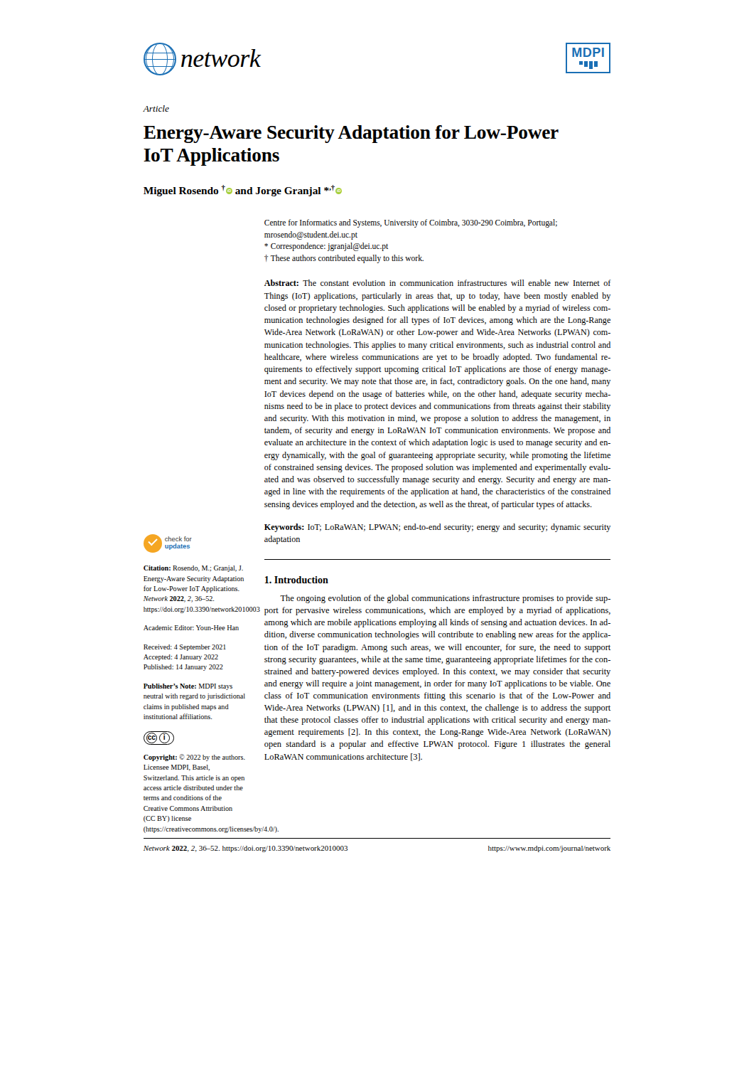network
MDPI
Article
Energy-Aware Security Adaptation for Low-Power
IoT Applications
Miguel Rosendo † and Jorge Granjal *,†
check for
updates
Citation: Rosendo, M.; Granjal, J. Energy-Aware Security Adaptation for Low-Power IoT Applications. Network 2022, 2, 36–52. https://doi.org/10.3390/network2010003
Academic Editor: Youn-Hee Han
Received: 4 September 2021
Accepted: 4 January 2022
Published: 14 January 2022
Publisher’s Note: MDPI stays neutral with regard to jurisdictional claims in published maps and institutional affiliations.
cc i
Copyright: © 2022 by the authors. Licensee MDPI, Basel, Switzerland. This article is an open access article distributed under the terms and conditions of the Creative Commons Attribution (CC BY) license (https://creativecommons.org/licenses/by/4.0/).
Centre for Informatics and Systems, University of Coimbra, 3030-290 Coimbra, Portugal;
mrosendo@student.dei.uc.pt
*Correspondence: jgranjal@dei.uc.pt
†These authors contributed equally to this work.
Abstract: The constant evolution in communication infrastructures will enable new Internet of Things (IoT) applications, particularly in areas that, up to today, have been mostly enabled by closed or proprietary technologies. Such applications will be enabled by a myriad of wireless communication technologies designed for all types of IoT devices, among which are the Long-Range Wide-Area Network (LoRaWAN) or other Low-power and Wide-Area Networks (LPWAN) communication technologies. This applies to many critical environments, such as industrial control and healthcare, where wireless communications are yet to be broadly adopted. Two fundamental requirements to effectively support upcoming critical IoT applications are those of energy management and security. We may note that those are, in fact, contradictory goals. On the one hand, many IoT devices depend on the usage of batteries while, on the other hand, adequate security mechanisms need to be in place to protect devices and communications from threats against their stability and security. With this motivation in mind, we propose a solution to address the management, in tandem, of security and energy in LoRaWAN IoT communication environments. We propose and evaluate an architecture in the context of which adaptation logic is used to manage security and energy dynamically, with the goal of guaranteeing appropriate security, while promoting the lifetime of constrained sensing devices. The proposed solution was implemented and experimentally evaluated and was observed to successfully manage security and energy. Security and energy are managed in line with the requirements of the application at hand, the characteristics of the constrained sensing devices employed and the detection, as well as the threat, of particular types of attacks.
Keywords: IoT; LoRaWAN; LPWAN; end-to-end security; energy and security; dynamic security adaptation
1. Introduction
The ongoing evolution of the global communications infrastructure promises to provide support for pervasive wireless communications, which are employed by a myriad of applications, among which are mobile applications employing all kinds of sensing and actuation devices. In addition, diverse communication technologies will contribute to enabling new areas for the application of the IoT paradigm. Among such areas, we will encounter, for sure, the need to support strong security guarantees, while at the same time, guaranteeing appropriate lifetimes for the constrained and battery-powered devices employed. In this context, we may consider that security and energy will require a joint management, in order for many IoT applications to be viable. One class of IoT communication environments fitting this scenario is that of the Low-Power and Wide-Area Networks (LPWAN) [1], and in this context, the challenge is to address the support that these protocol classes offer to industrial applications with critical security and energy management requirements [2]. In this context, the Long-Range Wide-Area Network (LoRaWAN) open standard is a popular and effective LPWAN protocol. Figure 1 illustrates the general LoRaWAN communications architecture [3].
Network 2022, 2, 36–52. https://doi.org/10.3390/network2010003
https://www.mdpi.com/journal/network